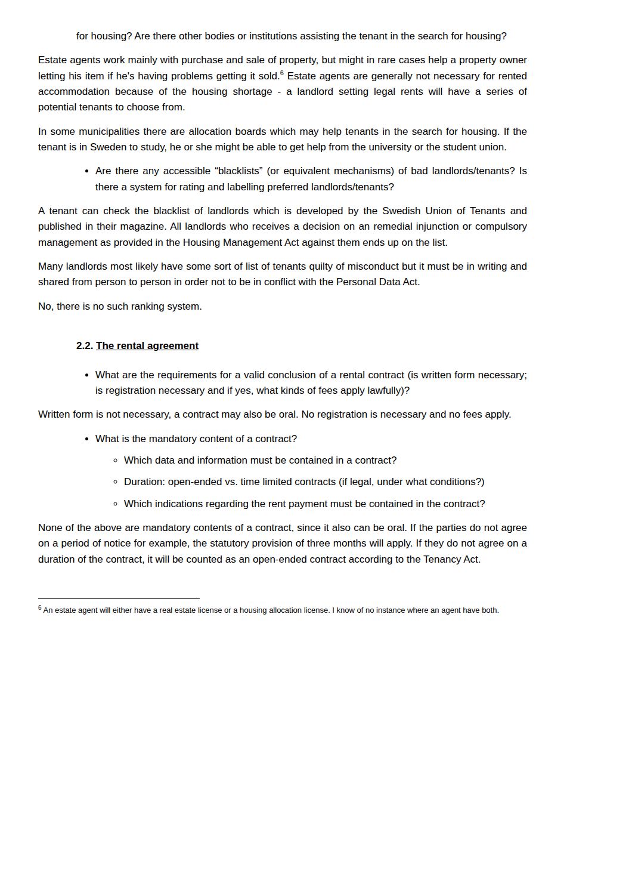for housing? Are there other bodies or institutions assisting the tenant in the search for housing?
Estate agents work mainly with purchase and sale of property, but might in rare cases help a property owner letting his item if he's having problems getting it sold.6 Estate agents are generally not necessary for rented accommodation because of the housing shortage - a landlord setting legal rents will have a series of potential tenants to choose from.
In some municipalities there are allocation boards which may help tenants in the search for housing. If the tenant is in Sweden to study, he or she might be able to get help from the university or the student union.
Are there any accessible “blacklists” (or equivalent mechanisms) of bad landlords/tenants? Is there a system for rating and labelling preferred landlords/tenants?
A tenant can check the blacklist of landlords which is developed by the Swedish Union of Tenants and published in their magazine. All landlords who receives a decision on an remedial injunction or compulsory management as provided in the Housing Management Act against them ends up on the list.
Many landlords most likely have some sort of list of tenants quilty of misconduct but it must be in writing and shared from person to person in order not to be in conflict with the Personal Data Act.
No, there is no such ranking system.
2.2. The rental agreement
What are the requirements for a valid conclusion of a rental contract (is written form necessary; is registration necessary and if yes, what kinds of fees apply lawfully)?
Written form is not necessary, a contract may also be oral. No registration is necessary and no fees apply.
What is the mandatory content of a contract?
Which data and information must be contained in a contract?
Duration: open-ended vs. time limited contracts (if legal, under what conditions?)
Which indications regarding the rent payment must be contained in the contract?
None of the above are mandatory contents of a contract, since it also can be oral. If the parties do not agree on a period of notice for example, the statutory provision of three months will apply. If they do not agree on a duration of the contract, it will be counted as an open-ended contract according to the Tenancy Act.
6 An estate agent will either have a real estate license or a housing allocation license. I know of no instance where an agent have both.